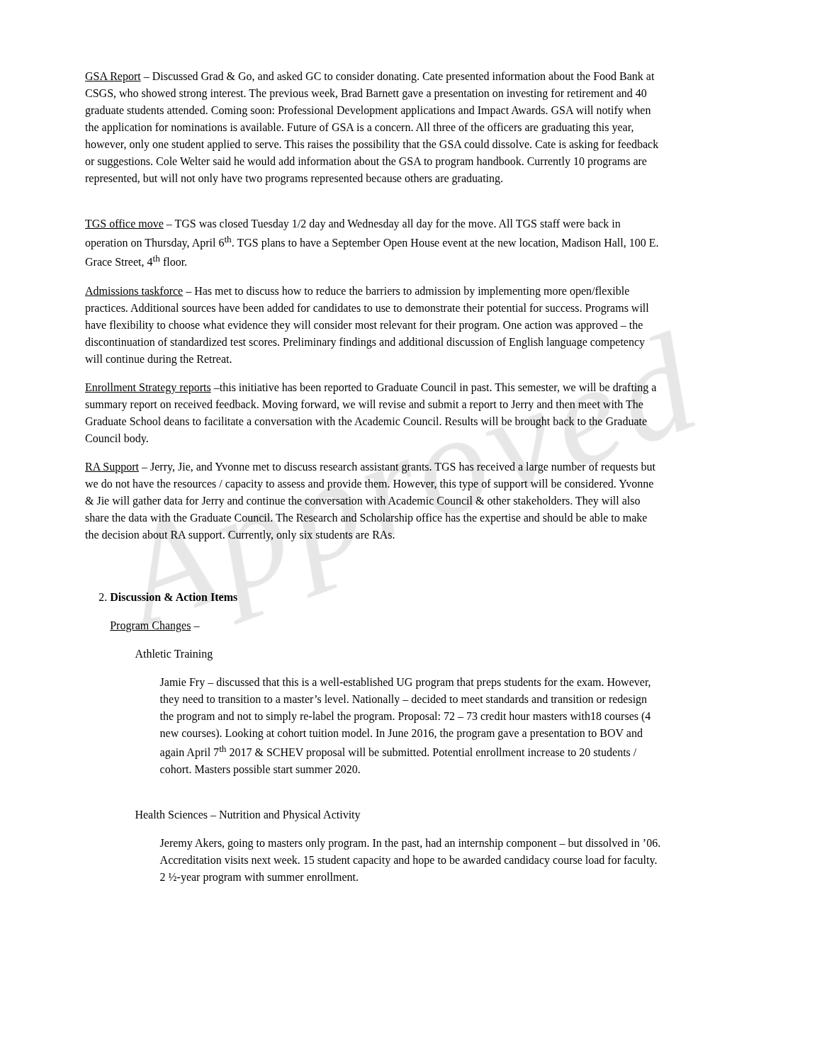Approved
GSA Report – Discussed Grad & Go, and asked GC to consider donating. Cate presented information about the Food Bank at CSGS, who showed strong interest. The previous week, Brad Barnett gave a presentation on investing for retirement and 40 graduate students attended. Coming soon: Professional Development applications and Impact Awards. GSA will notify when the application for nominations is available. Future of GSA is a concern. All three of the officers are graduating this year, however, only one student applied to serve. This raises the possibility that the GSA could dissolve. Cate is asking for feedback or suggestions. Cole Welter said he would add information about the GSA to program handbook. Currently 10 programs are represented, but will not only have two programs represented because others are graduating.
TGS office move – TGS was closed Tuesday 1/2 day and Wednesday all day for the move. All TGS staff were back in operation on Thursday, April 6th. TGS plans to have a September Open House event at the new location, Madison Hall, 100 E. Grace Street, 4th floor.
Admissions taskforce – Has met to discuss how to reduce the barriers to admission by implementing more open/flexible practices. Additional sources have been added for candidates to use to demonstrate their potential for success. Programs will have flexibility to choose what evidence they will consider most relevant for their program. One action was approved – the discontinuation of standardized test scores. Preliminary findings and additional discussion of English language competency will continue during the Retreat.
Enrollment Strategy reports –this initiative has been reported to Graduate Council in past. This semester, we will be drafting a summary report on received feedback. Moving forward, we will revise and submit a report to Jerry and then meet with The Graduate School deans to facilitate a conversation with the Academic Council. Results will be brought back to the Graduate Council body.
RA Support – Jerry, Jie, and Yvonne met to discuss research assistant grants. TGS has received a large number of requests but we do not have the resources / capacity to assess and provide them. However, this type of support will be considered. Yvonne & Jie will gather data for Jerry and continue the conversation with Academic Council & other stakeholders. They will also share the data with the Graduate Council. The Research and Scholarship office has the expertise and should be able to make the decision about RA support. Currently, only six students are RAs.
Discussion & Action Items
Program Changes –
Athletic Training
Jamie Fry – discussed that this is a well-established UG program that preps students for the exam. However, they need to transition to a master’s level. Nationally – decided to meet standards and transition or redesign the program and not to simply re-label the program. Proposal: 72 – 73 credit hour masters with18 courses (4 new courses). Looking at cohort tuition model. In June 2016, the program gave a presentation to BOV and again April 7th 2017 & SCHEV proposal will be submitted. Potential enrollment increase to 20 students / cohort. Masters possible start summer 2020.
Health Sciences – Nutrition and Physical Activity
Jeremy Akers, going to masters only program. In the past, had an internship component – but dissolved in ’06. Accreditation visits next week. 15 student capacity and hope to be awarded candidacy course load for faculty. 2 ½-year program with summer enrollment.